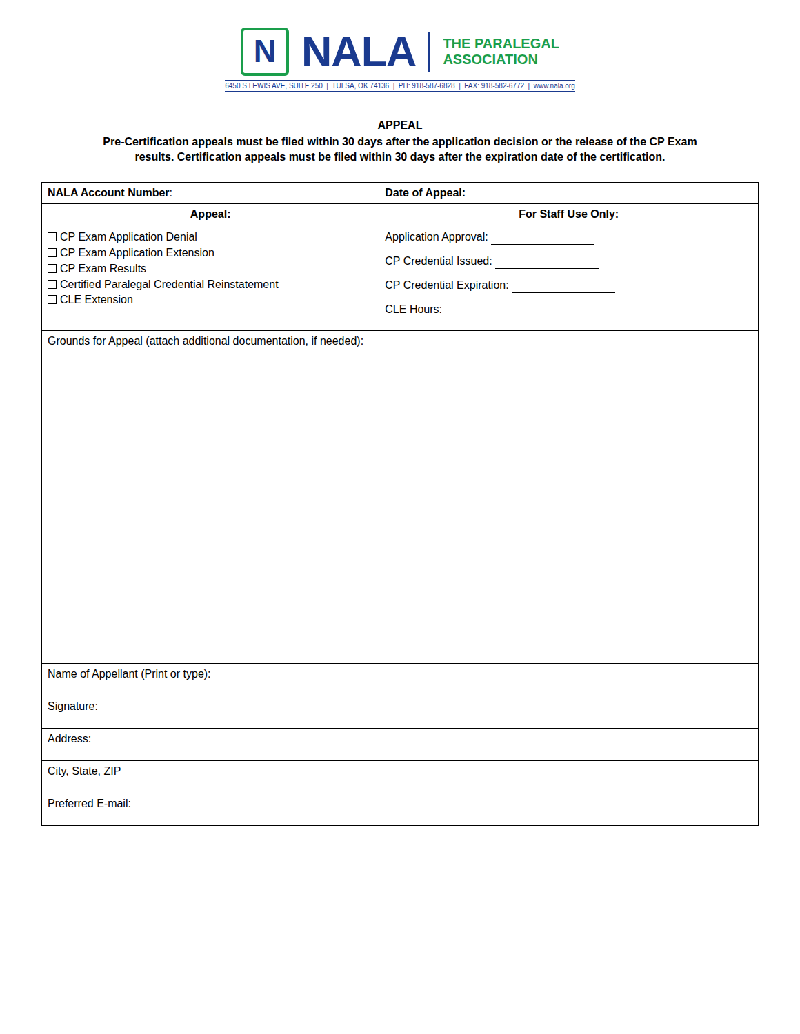N
NALA
THE PARALEGAL
ASSOCIATION
6450 S LEWIS AVE, SUITE 250 | TULSA, OK 74136 | PH: 918-587-6828 | FAX: 918-582-6772 | www.nala.org
APPEAL
Pre-Certification appeals must be filed within 30 days after the application decision or the release of the CP Exam results. Certification appeals must be filed within 30 days after the expiration date of the certification.
| NALA Account Number : | Date of Appeal: |
| Appeal: CP Exam Application Denial CP Exam Application Extension CP Exam Results Certified Paralegal Credential Reinstatement CLE Extension | For Staff Use Only: Application Approval: CP Credential Issued: CP Credential Expiration: CLE Hours: |
| Grounds for Appeal (attach additional documentation, if needed): |
| Name of Appellant (Print or type): |
| Signature: |
| Address: |
| City, State, ZIP |
| Preferred E-mail: |